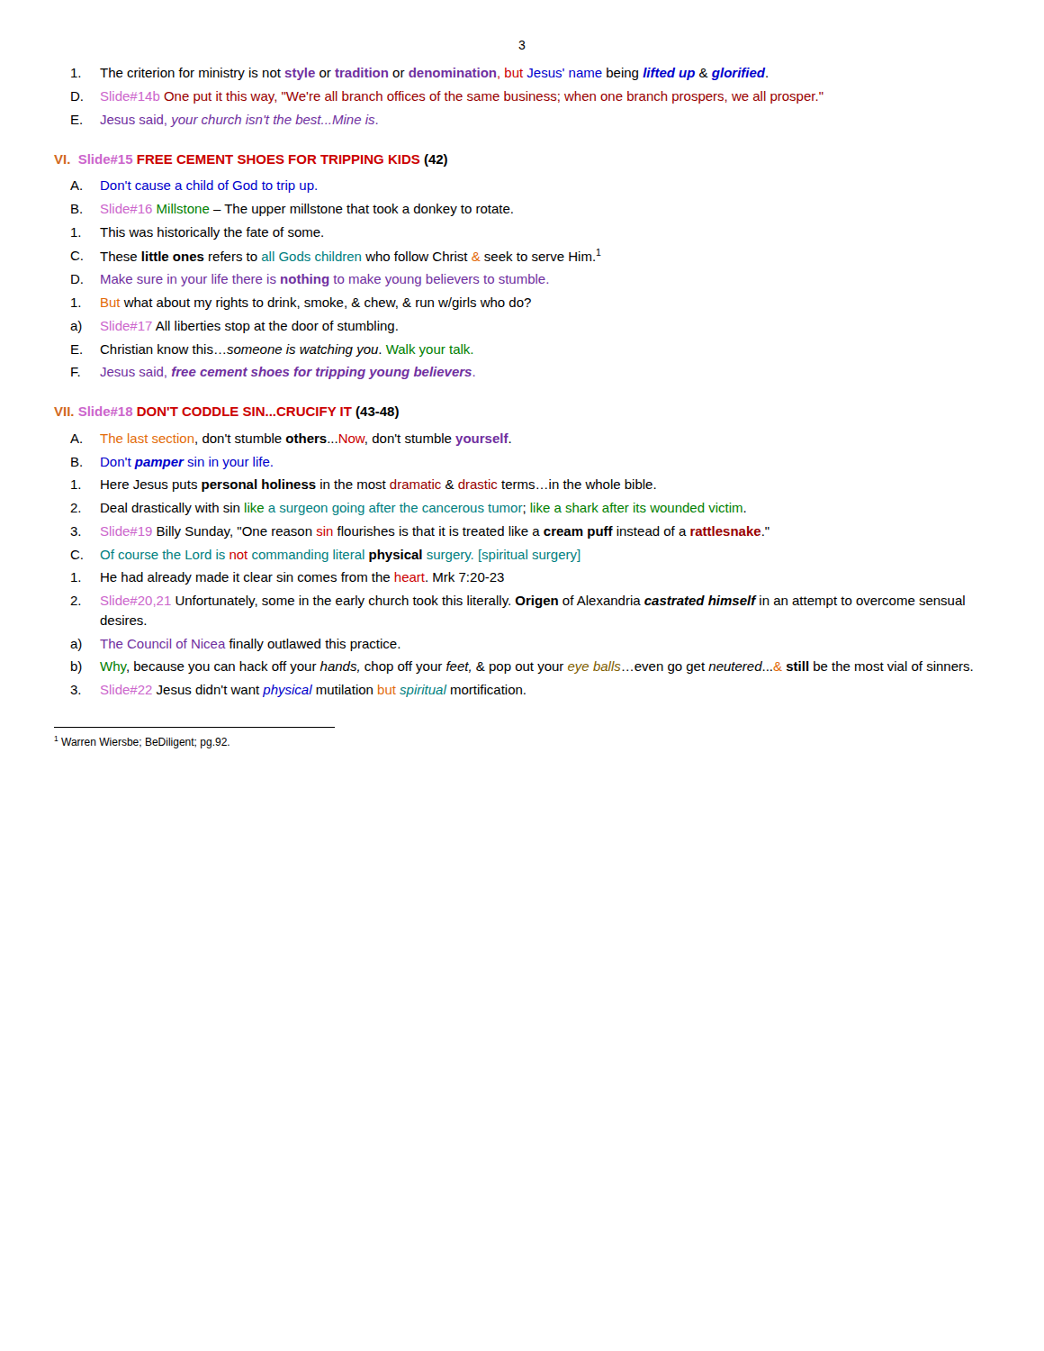3
1. The criterion for ministry is not style or tradition or denomination, but Jesus' name being lifted up & glorified.
D. Slide#14b One put it this way, "We're all branch offices of the same business; when one branch prospers, we all prosper."
E. Jesus said, your church isn't the best...Mine is.
VI. Slide#15 FREE CEMENT SHOES FOR TRIPPING KIDS (42)
A. Don't cause a child of God to trip up.
B. Slide#16 Millstone – The upper millstone that took a donkey to rotate.
1. This was historically the fate of some.
C. These little ones refers to all Gods children who follow Christ & seek to serve Him.1
D. Make sure in your life there is nothing to make young believers to stumble.
1. But what about my rights to drink, smoke, & chew, & run w/girls who do?
a) Slide#17 All liberties stop at the door of stumbling.
E. Christian know this…someone is watching you. Walk your talk.
F. Jesus said, free cement shoes for tripping young believers.
VII. Slide#18 DON'T CODDLE SIN...CRUCIFY IT (43-48)
A. The last section, don't stumble others... Now, don't stumble yourself.
B. Don't pamper sin in your life.
1. Here Jesus puts personal holiness in the most dramatic & drastic terms…in the whole bible.
2. Deal drastically with sin like a surgeon going after the cancerous tumor; like a shark after its wounded victim.
3. Slide#19 Billy Sunday, "One reason sin flourishes is that it is treated like a cream puff instead of a rattlesnake."
C. Of course the Lord is not commanding literal physical surgery. [spiritual surgery]
1. He had already made it clear sin comes from the heart. Mrk 7:20-23
2. Slide#20,21 Unfortunately, some in the early church took this literally. Origen of Alexandria castrated himself in an attempt to overcome sensual desires.
a) The Council of Nicea finally outlawed this practice.
b) Why, because you can hack off your hands, chop off your feet, & pop out your eye balls…even go get neutered...& still be the most vial of sinners.
3. Slide#22 Jesus didn't want physical mutilation but spiritual mortification.
1 Warren Wiersbe; BeDiligent; pg.92.